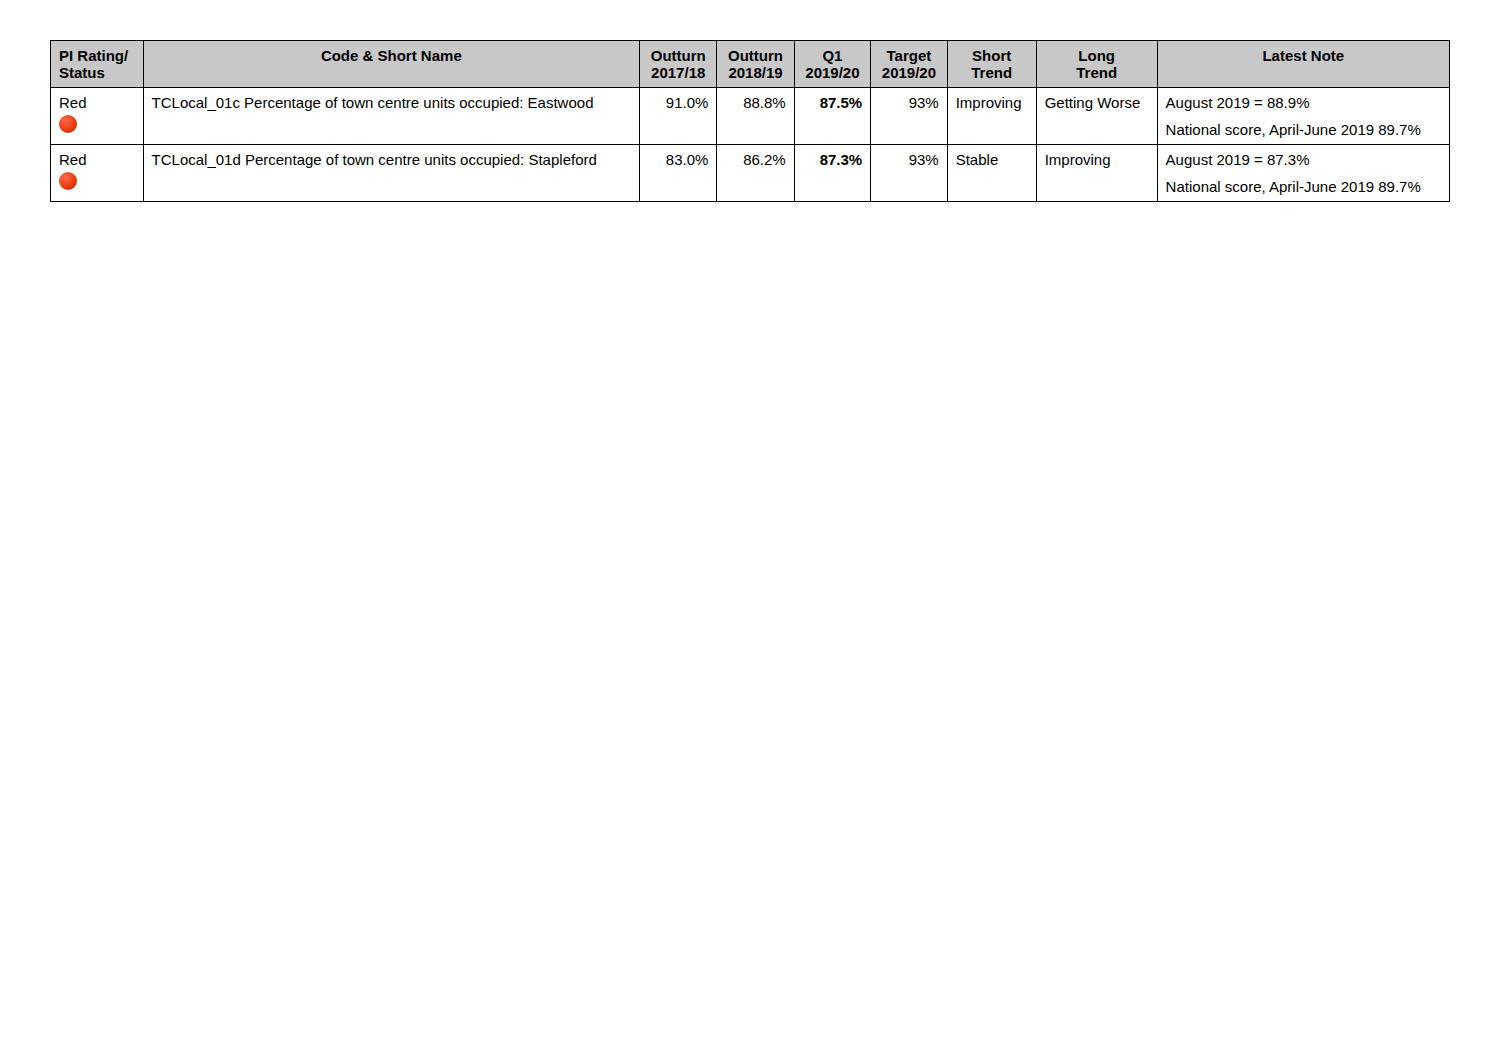| PI Rating/ Status | Code & Short Name | Outturn 2017/18 | Outturn 2018/19 | Q1 2019/20 | Target 2019/20 | Short Trend | Long Trend | Latest Note |
| --- | --- | --- | --- | --- | --- | --- | --- | --- |
| Red | TCLocal_01c Percentage of town centre units occupied: Eastwood | 91.0% | 88.8% | 87.5% | 93% | Improving | Getting Worse | August 2019 = 88.9% National score, April-June 2019 89.7% |
| Red | TCLocal_01d Percentage of town centre units occupied: Stapleford | 83.0% | 86.2% | 87.3% | 93% | Stable | Improving | August 2019 = 87.3% National score, April-June 2019 89.7% |